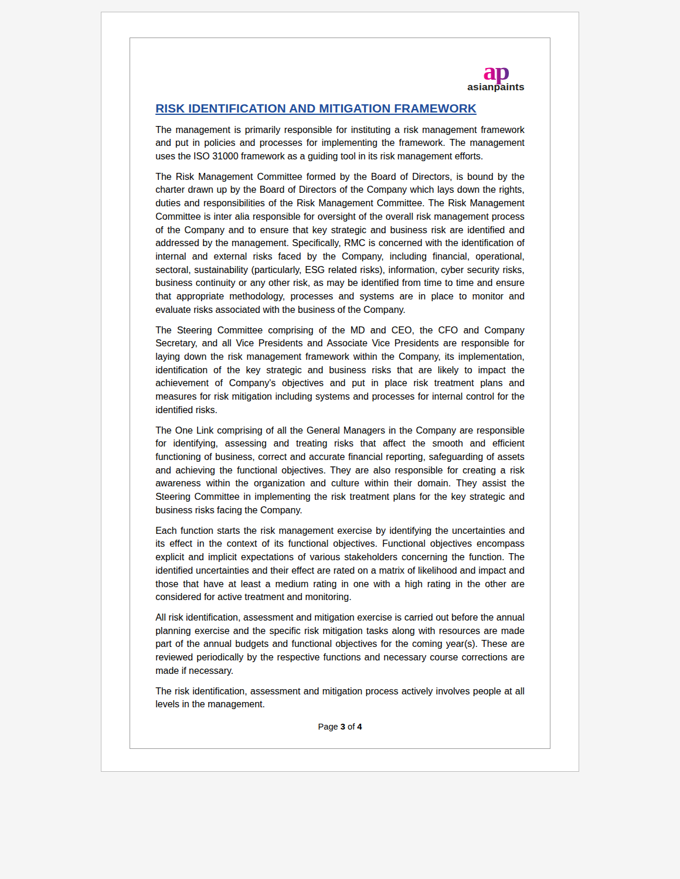ap
asianpaints
RISK IDENTIFICATION AND MITIGATION FRAMEWORK
The management is primarily responsible for instituting a risk management framework and put in policies and processes for implementing the framework. The management uses the ISO 31000 framework as a guiding tool in its risk management efforts.
The Risk Management Committee formed by the Board of Directors, is bound by the charter drawn up by the Board of Directors of the Company which lays down the rights, duties and responsibilities of the Risk Management Committee. The Risk Management Committee is inter alia responsible for oversight of the overall risk management process of the Company and to ensure that key strategic and business risk are identified and addressed by the management. Specifically, RMC is concerned with the identification of internal and external risks faced by the Company, including financial, operational, sectoral, sustainability (particularly, ESG related risks), information, cyber security risks, business continuity or any other risk, as may be identified from time to time and ensure that appropriate methodology, processes and systems are in place to monitor and evaluate risks associated with the business of the Company.
The Steering Committee comprising of the MD and CEO, the CFO and Company Secretary, and all Vice Presidents and Associate Vice Presidents are responsible for laying down the risk management framework within the Company, its implementation, identification of the key strategic and business risks that are likely to impact the achievement of Company's objectives and put in place risk treatment plans and measures for risk mitigation including systems and processes for internal control for the identified risks.
The One Link comprising of all the General Managers in the Company are responsible for identifying, assessing and treating risks that affect the smooth and efficient functioning of business, correct and accurate financial reporting, safeguarding of assets and achieving the functional objectives. They are also responsible for creating a risk awareness within the organization and culture within their domain. They assist the Steering Committee in implementing the risk treatment plans for the key strategic and business risks facing the Company.
Each function starts the risk management exercise by identifying the uncertainties and its effect in the context of its functional objectives. Functional objectives encompass explicit and implicit expectations of various stakeholders concerning the function. The identified uncertainties and their effect are rated on a matrix of likelihood and impact and those that have at least a medium rating in one with a high rating in the other are considered for active treatment and monitoring.
All risk identification, assessment and mitigation exercise is carried out before the annual planning exercise and the specific risk mitigation tasks along with resources are made part of the annual budgets and functional objectives for the coming year(s). These are reviewed periodically by the respective functions and necessary course corrections are made if necessary.
The risk identification, assessment and mitigation process actively involves people at all levels in the management.
Page 3 of 4